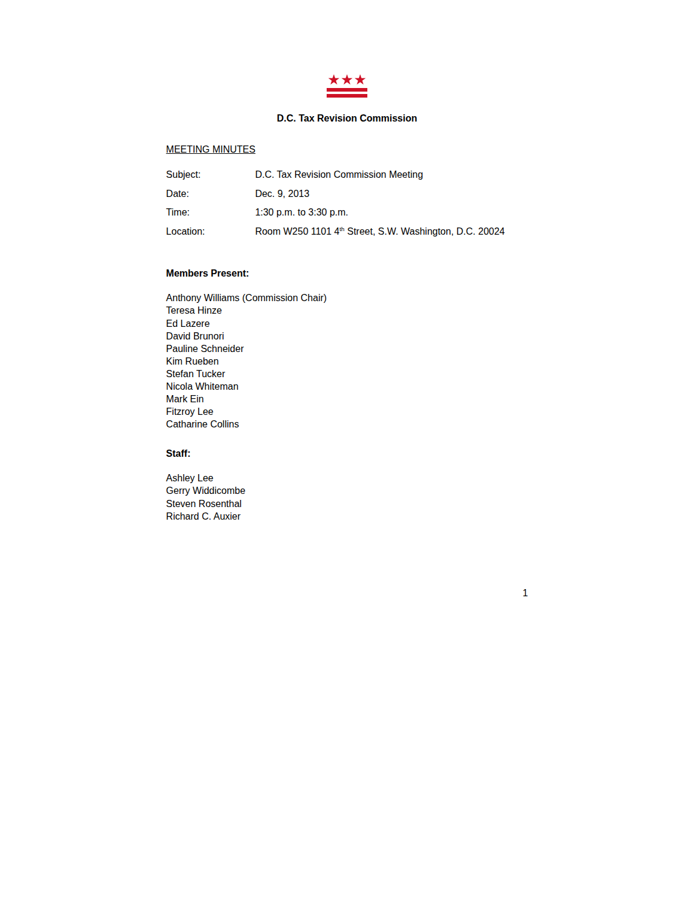D.C. Tax Revision Commission
MEETING MINUTES
| Subject: | D.C. Tax Revision Commission Meeting |
| Date: | Dec. 9, 2013 |
| Time: | 1:30 p.m. to 3:30 p.m. |
| Location: | Room W250 1101 4 th Street, S.W. Washington, D.C. 20024 |
Members Present:
Anthony Williams (Commission Chair)
Teresa Hinze
Ed Lazere
David Brunori
Pauline Schneider
Kim Rueben
Stefan Tucker
Nicola Whiteman
Mark Ein
Fitzroy Lee
Catharine Collins
Staff:
Ashley Lee
Gerry Widdicombe
Steven Rosenthal
Richard C. Auxier
1